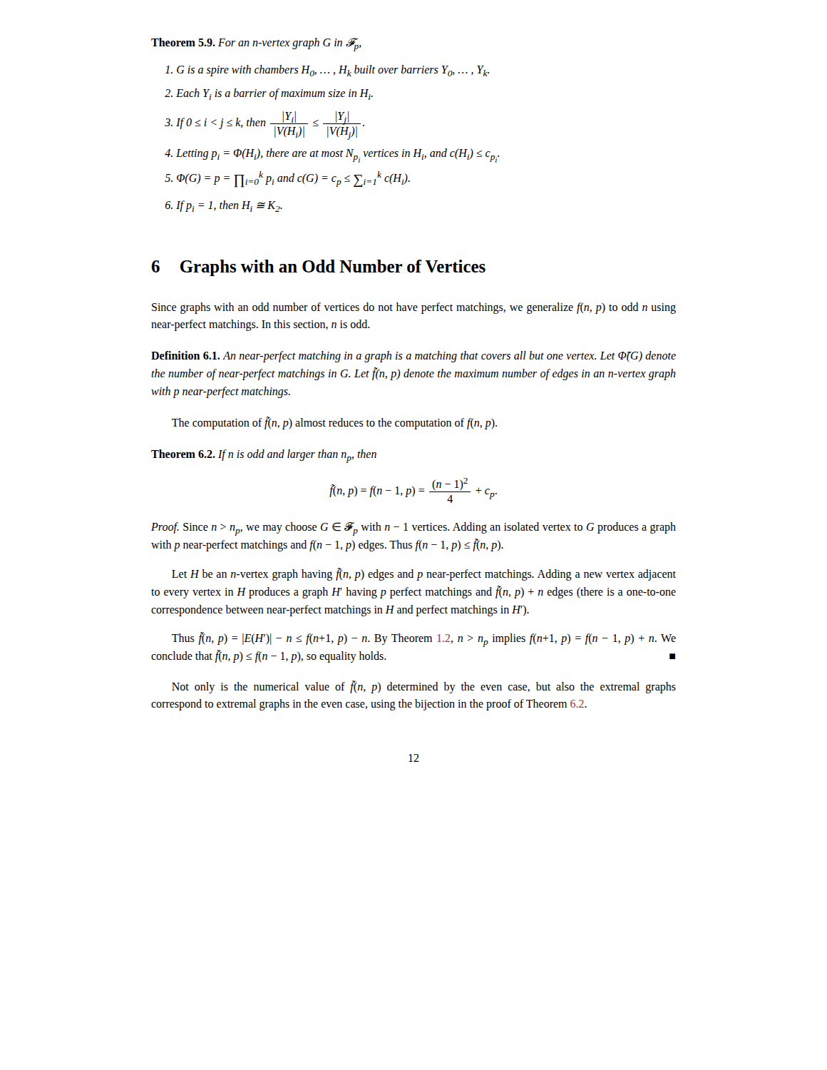Theorem 5.9. For an n-vertex graph G in 𝓕p,
G is a spire with chambers H0, … , Hk built over barriers Y0, … , Yk.
Each Yi is a barrier of maximum size in Hi.
If 0 ≤ i < j ≤ k, then |Yi||V(Hi)| ≤ |Yj||V(Hj)|.
Letting pi = Φ(Hi), there are at most Npi vertices in Hi, and c(Hi) ≤ cpi.
Φ(G) = p = ∏i=0k pi and c(G) = cp ≤ ∑i=1k c(Hi).
If pi = 1, then Hi ≅ K2.
6 Graphs with an Odd Number of Vertices
Since graphs with an odd number of vertices do not have perfect matchings, we generalize f(n, p) to odd n using near-perfect matchings. In this section, n is odd.
Definition 6.1. An near-perfect matching in a graph is a matching that covers all but one vertex. Let Φ̃(G) denote the number of near-perfect matchings in G. Let f̃(n, p) denote the maximum number of edges in an n-vertex graph with p near-perfect matchings.
The computation of f̃(n, p) almost reduces to the computation of f(n, p).
Theorem 6.2. If n is odd and larger than np, then
f̃(n, p) = f(n − 1, p) = (n − 1)24 + cp.
Proof. Since n > np, we may choose G ∈ 𝓕p with n − 1 vertices. Adding an isolated vertex to G produces a graph with p near-perfect matchings and f(n − 1, p) edges. Thus f(n − 1, p) ≤ f̃(n, p).
Let H be an n-vertex graph having f̃(n, p) edges and p near-perfect matchings. Adding a new vertex adjacent to every vertex in H produces a graph H′ having p perfect matchings and f̃(n, p) + n edges (there is a one-to-one correspondence between near-perfect matchings in H and perfect matchings in H′).
Thus f̃(n, p) = |E(H′)| − n ≤ f(n+1, p) − n. By Theorem 1.2, n > np implies f(n+1, p) = f(n − 1, p) + n. We conclude that f̃(n, p) ≤ f(n − 1, p), so equality holds. ■
Not only is the numerical value of f̃(n, p) determined by the even case, but also the extremal graphs correspond to extremal graphs in the even case, using the bijection in the proof of Theorem 6.2.
12